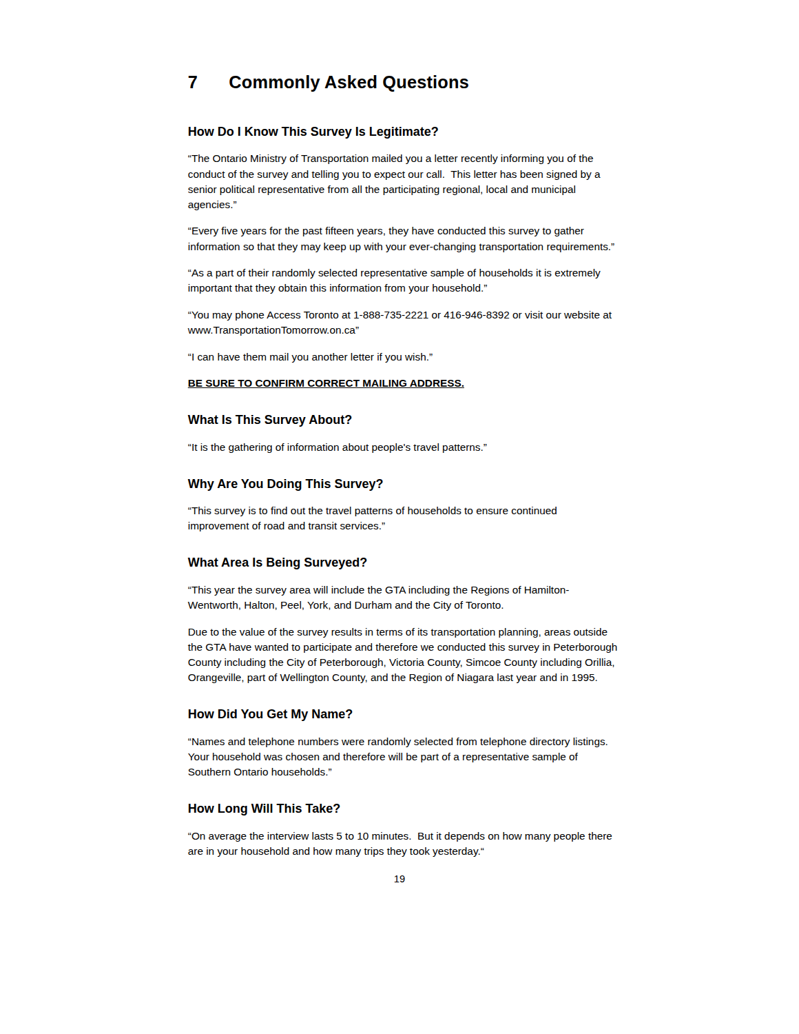7 Commonly Asked Questions
How Do I Know This Survey Is Legitimate?
“The Ontario Ministry of Transportation mailed you a letter recently informing you of the conduct of the survey and telling you to expect our call. This letter has been signed by a senior political representative from all the participating regional, local and municipal agencies.”
“Every five years for the past fifteen years, they have conducted this survey to gather information so that they may keep up with your ever-changing transportation requirements.”
“As a part of their randomly selected representative sample of households it is extremely important that they obtain this information from your household.”
“You may phone Access Toronto at 1-888-735-2221 or 416-946-8392 or visit our website at www.TransportationTomorrow.on.ca”
“I can have them mail you another letter if you wish.”
BE SURE TO CONFIRM CORRECT MAILING ADDRESS.
What Is This Survey About?
“It is the gathering of information about people's travel patterns.”
Why Are You Doing This Survey?
“This survey is to find out the travel patterns of households to ensure continued improvement of road and transit services.”
What Area Is Being Surveyed?
“This year the survey area will include the GTA including the Regions of Hamilton-Wentworth, Halton, Peel, York, and Durham and the City of Toronto.
Due to the value of the survey results in terms of its transportation planning, areas outside the GTA have wanted to participate and therefore we conducted this survey in Peterborough County including the City of Peterborough, Victoria County, Simcoe County including Orillia, Orangeville, part of Wellington County, and the Region of Niagara last year and in 1995.
How Did You Get My Name?
“Names and telephone numbers were randomly selected from telephone directory listings. Your household was chosen and therefore will be part of a representative sample of Southern Ontario households.”
How Long Will This Take?
“On average the interview lasts 5 to 10 minutes. But it depends on how many people there are in your household and how many trips they took yesterday.“
19